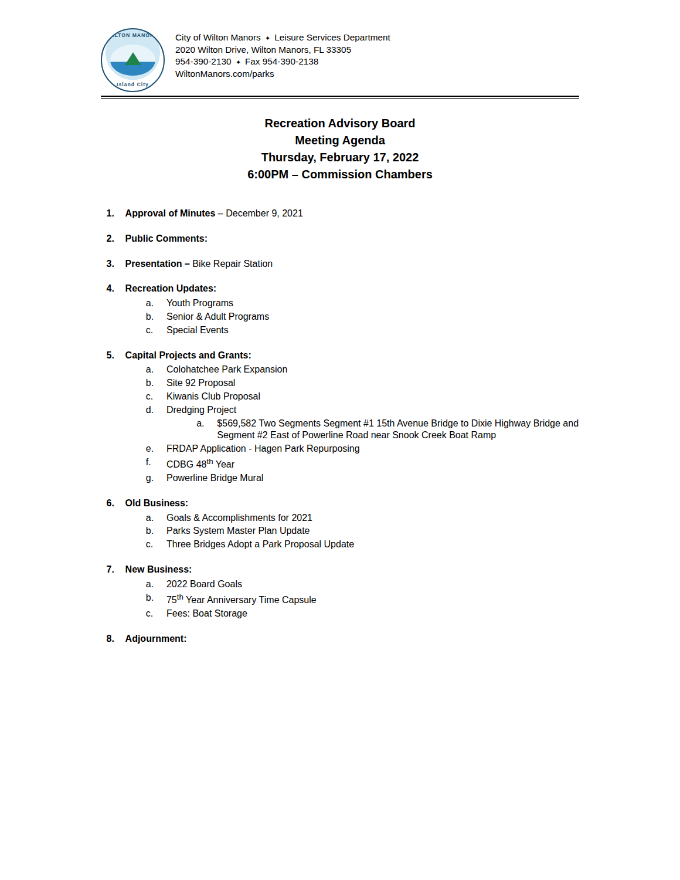WILTON MANORS
Island City
City of Wilton Manors ✦ Leisure Services Department
2020 Wilton Drive, Wilton Manors, FL 33305
954-390-2130 ✦ Fax 954-390-2138
WiltonManors.com/parks
Recreation Advisory Board Meeting Agenda Thursday, February 17, 2022 6:00PM – Commission Chambers
Approval of Minutes – December 9, 2021
Public Comments:
Presentation – Bike Repair Station
Recreation Updates:
Youth Programs
Senior & Adult Programs
Special Events
Capital Projects and Grants:
Colohatchee Park Expansion
Site 92 Proposal
Kiwanis Club Proposal
Dredging Project
$569,582 Two Segments Segment #1 15th Avenue Bridge to Dixie Highway Bridge and Segment #2 East of Powerline Road near Snook Creek Boat Ramp
FRDAP Application - Hagen Park Repurposing
CDBG 48th Year
Powerline Bridge Mural
Old Business:
Goals & Accomplishments for 2021
Parks System Master Plan Update
Three Bridges Adopt a Park Proposal Update
New Business:
2022 Board Goals
75th Year Anniversary Time Capsule
Fees: Boat Storage
Adjournment: